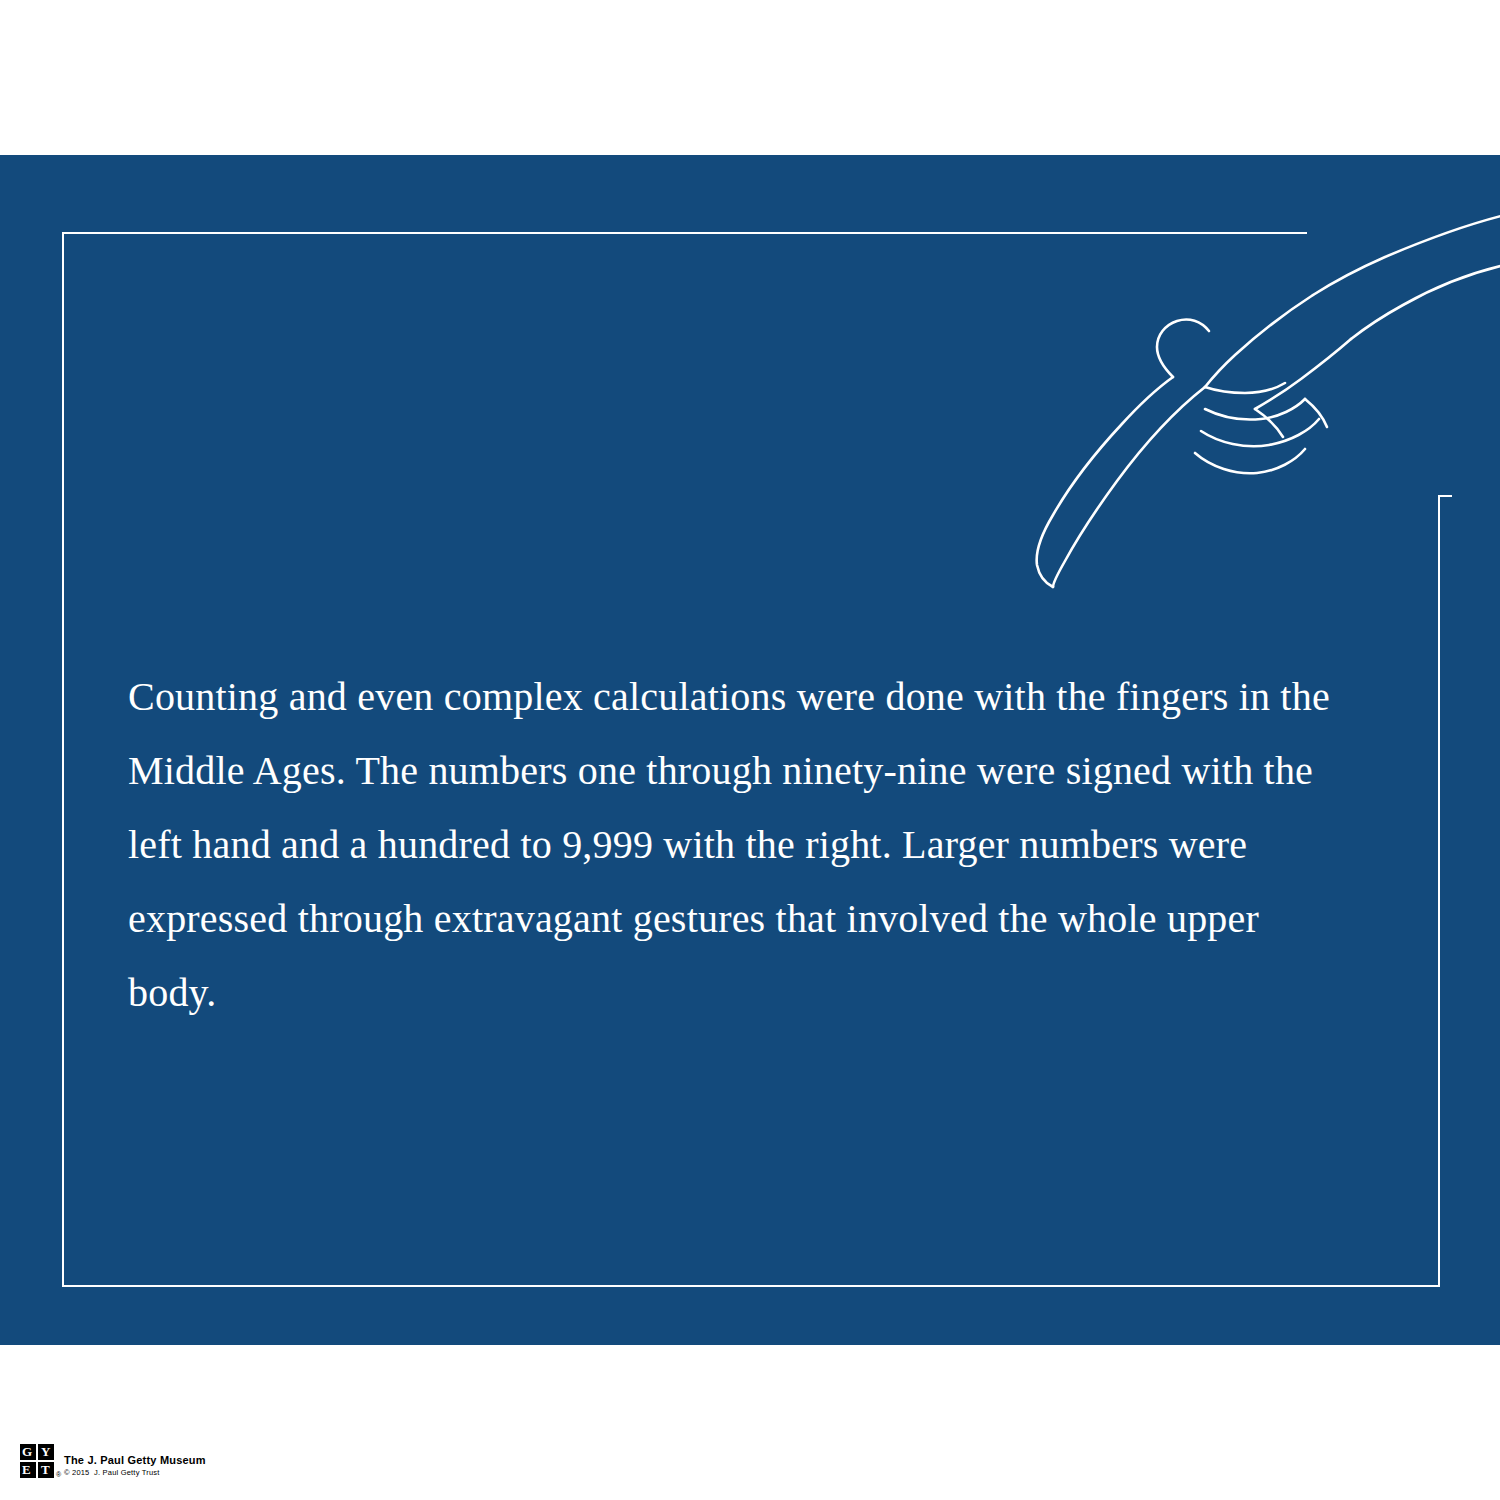Counting and even complex calculations were done with the fingers in the Middle Ages. The numbers one through ninety-nine were signed with the left hand and a hundred to 9,999 with the right. Larger numbers were expressed through extravagant gestures that involved the whole upper body.
G Y E T ®
The J. Paul Getty Museum
© 2015 J. Paul Getty Trust